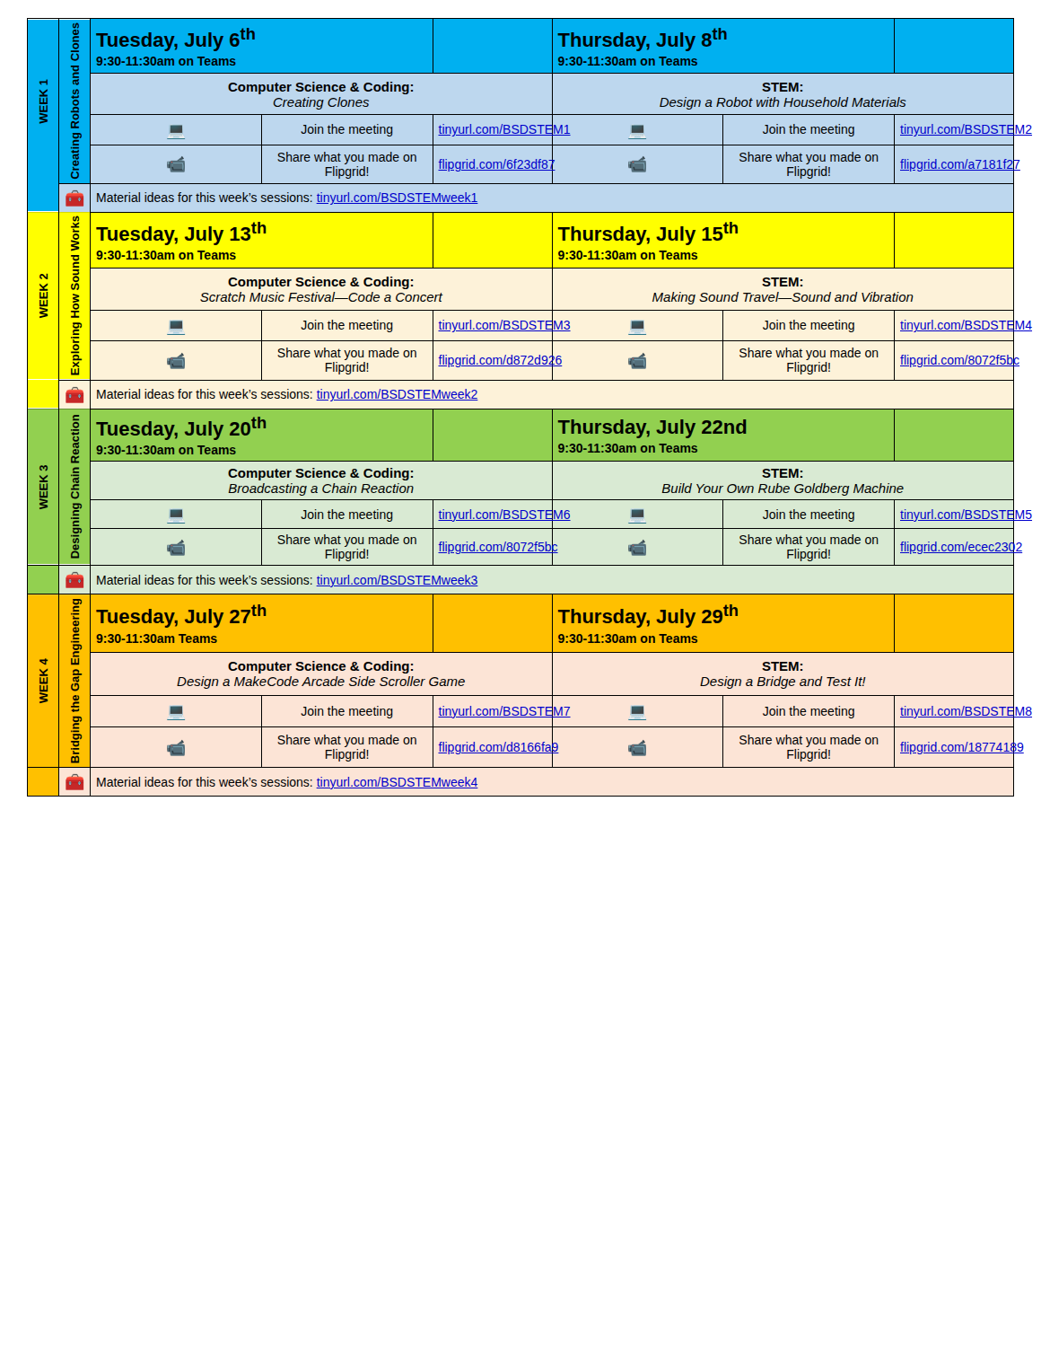| WEEK 1 | Creating Robots and Clones | Tuesday, July 6 th 9:30-11:30am on Teams | | Thursday, July 8 th 9:30-11:30am on Teams | |
| Computer Science & Coding: Creating Clones | STEM: Design a Robot with Household Materials |
| 💻 | Join the meeting | tinyurl.com/BSDSTEM1 | 💻 | Join the meeting | tinyurl.com/BSDSTEM2 |
| 📹 | Share what you made on Flipgrid! | flipgrid.com/6f23df87 | 📹 | Share what you made on Flipgrid! | flipgrid.com/a7181f27 |
| | 🧰 | Material ideas for this week’s sessions: tinyurl.com/BSDSTEMweek1 |
| WEEK 2 | Exploring How Sound Works | Tuesday, July 13 th 9:30-11:30am on Teams | | Thursday, July 15 th 9:30-11:30am on Teams | |
| Computer Science & Coding: Scratch Music Festival—Code a Concert | STEM: Making Sound Travel—Sound and Vibration |
| 💻 | Join the meeting | tinyurl.com/BSDSTEM3 | 💻 | Join the meeting | tinyurl.com/BSDSTEM4 |
| 📹 | Share what you made on Flipgrid! | flipgrid.com/d872d926 | 📹 | Share what you made on Flipgrid! | flipgrid.com/8072f5bc |
| | 🧰 | Material ideas for this week’s sessions: tinyurl.com/BSDSTEMweek2 |
| WEEK 3 | Designing Chain Reaction | Tuesday, July 20 th 9:30-11:30am on Teams | | Thursday, July 22nd 9:30-11:30am on Teams | |
| Computer Science & Coding: Broadcasting a Chain Reaction | STEM: Build Your Own Rube Goldberg Machine |
| 💻 | Join the meeting | tinyurl.com/BSDSTEM6 | 💻 | Join the meeting | tinyurl.com/BSDSTEM5 |
| 📹 | Share what you made on Flipgrid! | flipgrid.com/8072f5bc | 📹 | Share what you made on Flipgrid! | flipgrid.com/ecec2302 |
| | 🧰 | Material ideas for this week’s sessions: tinyurl.com/BSDSTEMweek3 |
| WEEK 4 | Bridging the Gap Engineering | Tuesday, July 27 th 9:30-11:30am Teams | | Thursday, July 29 th 9:30-11:30am on Teams | |
| Computer Science & Coding: Design a MakeCode Arcade Side Scroller Game | STEM: Design a Bridge and Test It! |
| 💻 | Join the meeting | tinyurl.com/BSDSTEM7 | 💻 | Join the meeting | tinyurl.com/BSDSTEM8 |
| 📹 | Share what you made on Flipgrid! | flipgrid.com/d8166fa9 | 📹 | Share what you made on Flipgrid! | flipgrid.com/18774189 |
| | 🧰 | Material ideas for this week’s sessions: tinyurl.com/BSDSTEMweek4 |